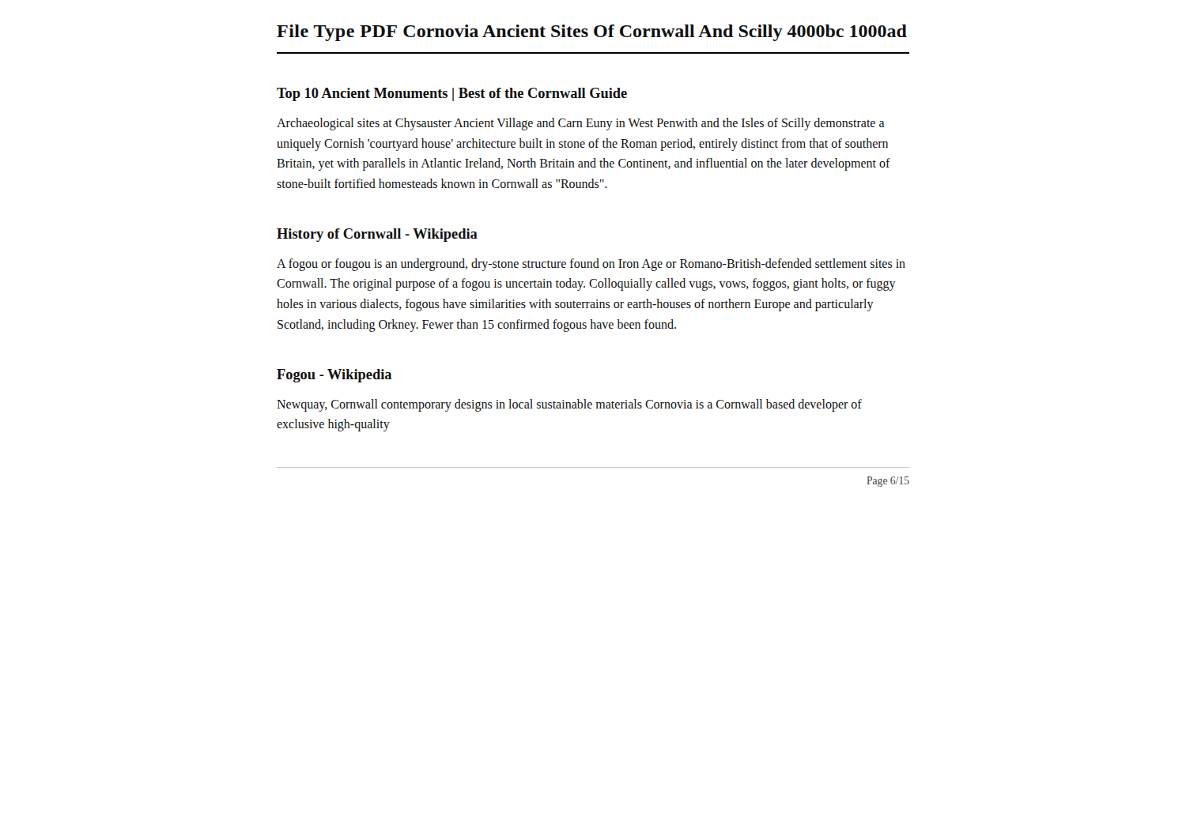File Type PDF Cornovia Ancient Sites Of Cornwall And Scilly 4000bc 1000ad
Top 10 Ancient Monuments | Best of the Cornwall Guide
Archaeological sites at Chysauster Ancient Village and Carn Euny in West Penwith and the Isles of Scilly demonstrate a uniquely Cornish 'courtyard house' architecture built in stone of the Roman period, entirely distinct from that of southern Britain, yet with parallels in Atlantic Ireland, North Britain and the Continent, and influential on the later development of stone-built fortified homesteads known in Cornwall as "Rounds".
History of Cornwall - Wikipedia
A fogou or fougou is an underground, dry-stone structure found on Iron Age or Romano-British-defended settlement sites in Cornwall. The original purpose of a fogou is uncertain today. Colloquially called vugs, vows, foggos, giant holts, or fuggy holes in various dialects, fogous have similarities with souterrains or earth-houses of northern Europe and particularly Scotland, including Orkney. Fewer than 15 confirmed fogous have been found.
Fogou - Wikipedia
Newquay, Cornwall contemporary designs in local sustainable materials Cornovia is a Cornwall based developer of exclusive high-quality
Page 6/15